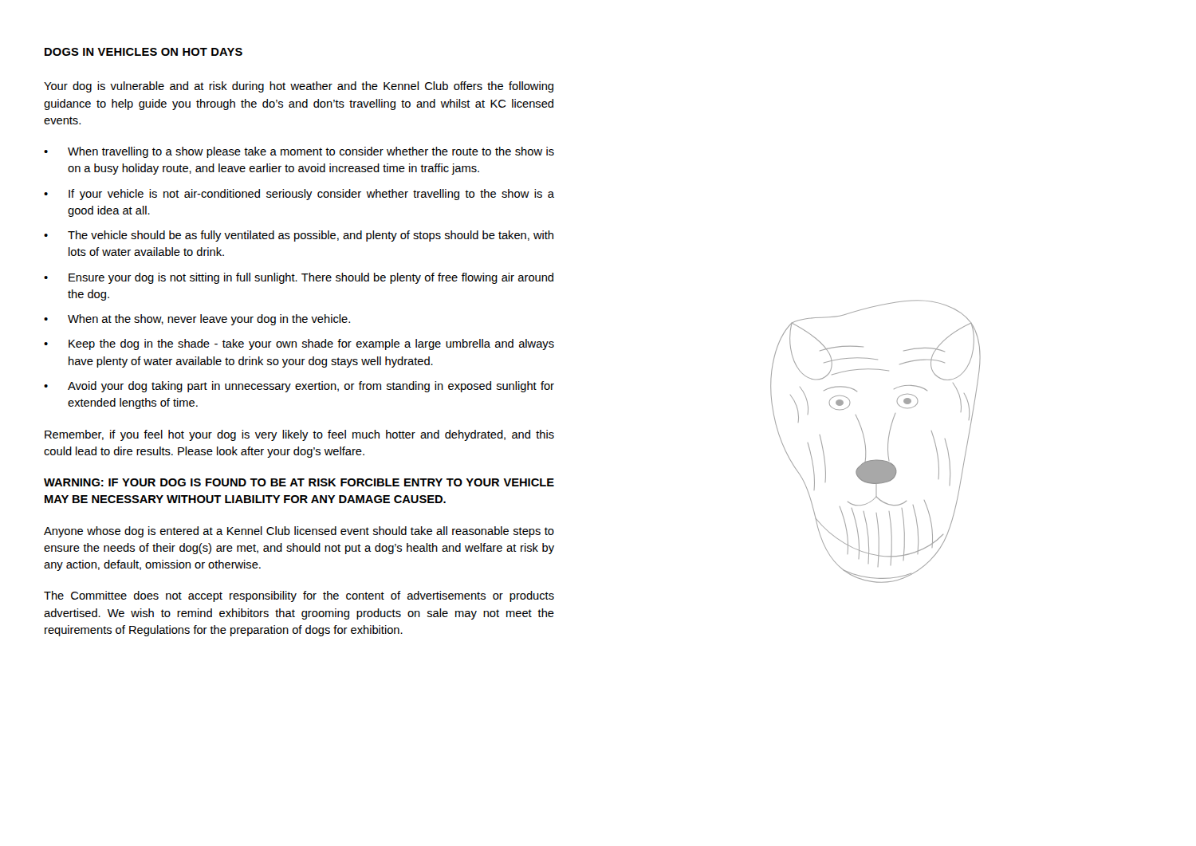DOGS IN VEHICLES ON HOT DAYS
Your dog is vulnerable and at risk during hot weather and the Kennel Club offers the following guidance to help guide you through the do’s and don’ts travelling to and whilst at KC licensed events.
When travelling to a show please take a moment to consider whether the route to the show is on a busy holiday route, and leave earlier to avoid increased time in traffic jams.
If your vehicle is not air-conditioned seriously consider whether travelling to the show is a good idea at all.
The vehicle should be as fully ventilated as possible, and plenty of stops should be taken, with lots of water available to drink.
Ensure your dog is not sitting in full sunlight. There should be plenty of free flowing air around the dog.
When at the show, never leave your dog in the vehicle.
Keep the dog in the shade - take your own shade for example a large umbrella and always have plenty of water available to drink so your dog stays well hydrated.
Avoid your dog taking part in unnecessary exertion, or from standing in exposed sunlight for extended lengths of time.
Remember, if you feel hot your dog is very likely to feel much hotter and dehydrated, and this could lead to dire results. Please look after your dog’s welfare.
WARNING: IF YOUR DOG IS FOUND TO BE AT RISK FORCIBLE ENTRY TO YOUR VEHICLE MAY BE NECESSARY WITHOUT LIABILITY FOR ANY DAMAGE CAUSED.
Anyone whose dog is entered at a Kennel Club licensed event should take all reasonable steps to ensure the needs of their dog(s) are met, and should not put a dog’s health and welfare at risk by any action, default, omission or otherwise.
The Committee does not accept responsibility for the content of advertisements or products advertised. We wish to remind exhibitors that grooming products on sale may not meet the requirements of Regulations for the preparation of dogs for exhibition.